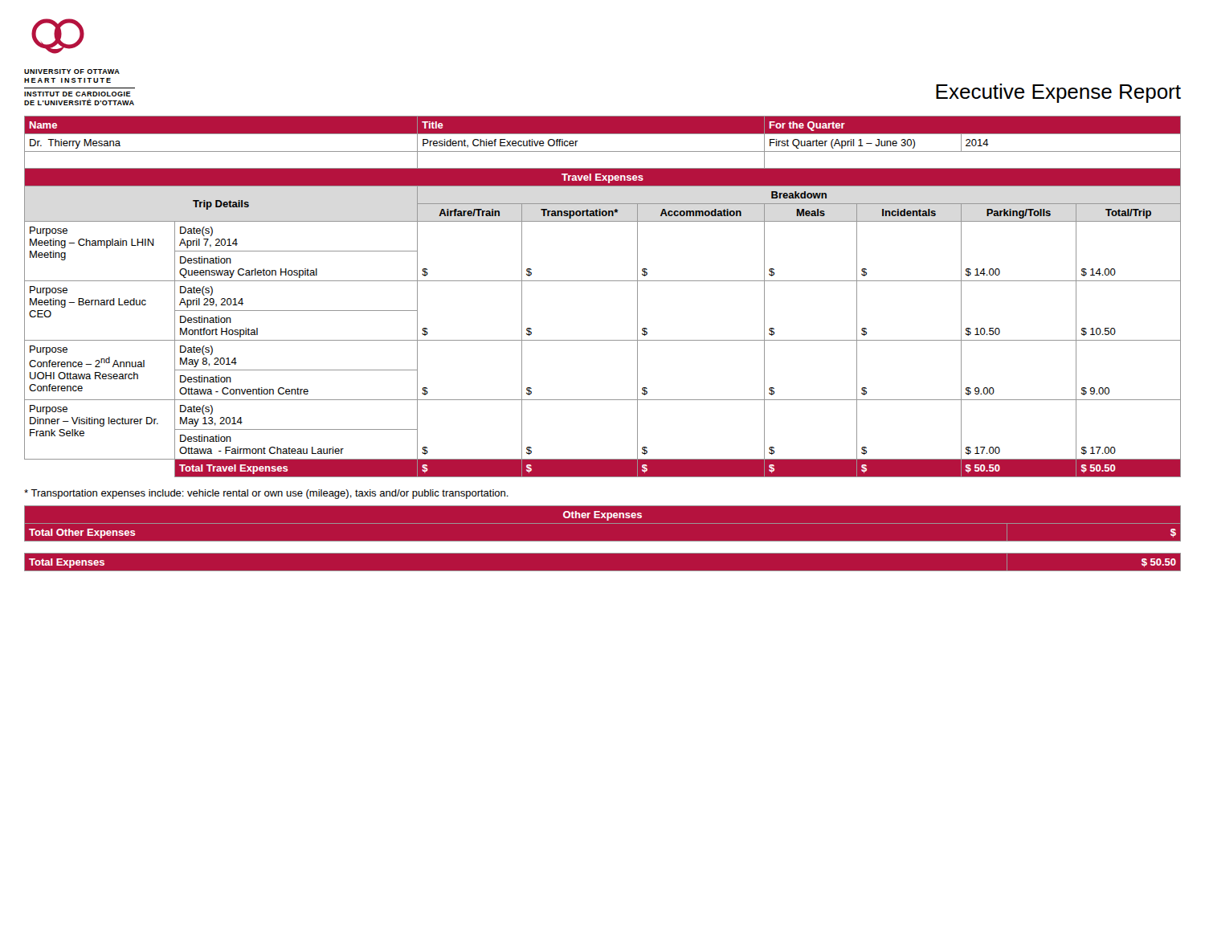UNIVERSITY OF OTTAWA
HEART INSTITUTE
INSTITUT DE CARDIOLOGIE
DE L'UNIVERSITÉ D'OTTAWA
Executive Expense Report
| Name | Title | For the Quarter |
| Dr. Thierry Mesana | President, Chief Executive Officer | First Quarter (April 1 – June 30) | 2014 |
| Travel Expenses |
| Trip Details | Breakdown |
| Airfare/Train | Transportation* | Accommodation | Meals | Incidentals | Parking/Tolls | Total/Trip |
| Purpose Meeting – Champlain LHIN Meeting | Date(s) April 7, 2014 | $ | $ | $ | $ | $ | $ 14.00 | $ 14.00 |
| Destination Queensway Carleton Hospital |
| Purpose Meeting – Bernard Leduc CEO | Date(s) April 29, 2014 | $ | $ | $ | $ | $ | $ 10.50 | $ 10.50 |
| Destination Montfort Hospital |
| Purpose Conference – 2 nd Annual UOHI Ottawa Research Conference | Date(s) May 8, 2014 | $ | $ | $ | $ | $ | $ 9.00 | $ 9.00 |
| Destination Ottawa - Convention Centre |
| Purpose Dinner – Visiting lecturer Dr. Frank Selke | Date(s) May 13, 2014 | $ | $ | $ | $ | $ | $ 17.00 | $ 17.00 |
| Destination Ottawa - Fairmont Chateau Laurier |
| | Total Travel Expenses | $ | $ | $ | $ | $ | $ 50.50 | $ 50.50 |
* Transportation expenses include: vehicle rental or own use (mileage), taxis and/or public transportation.
| Other Expenses |
| Total Other Expenses | $ |
| Total Expenses | $ 50.50 |